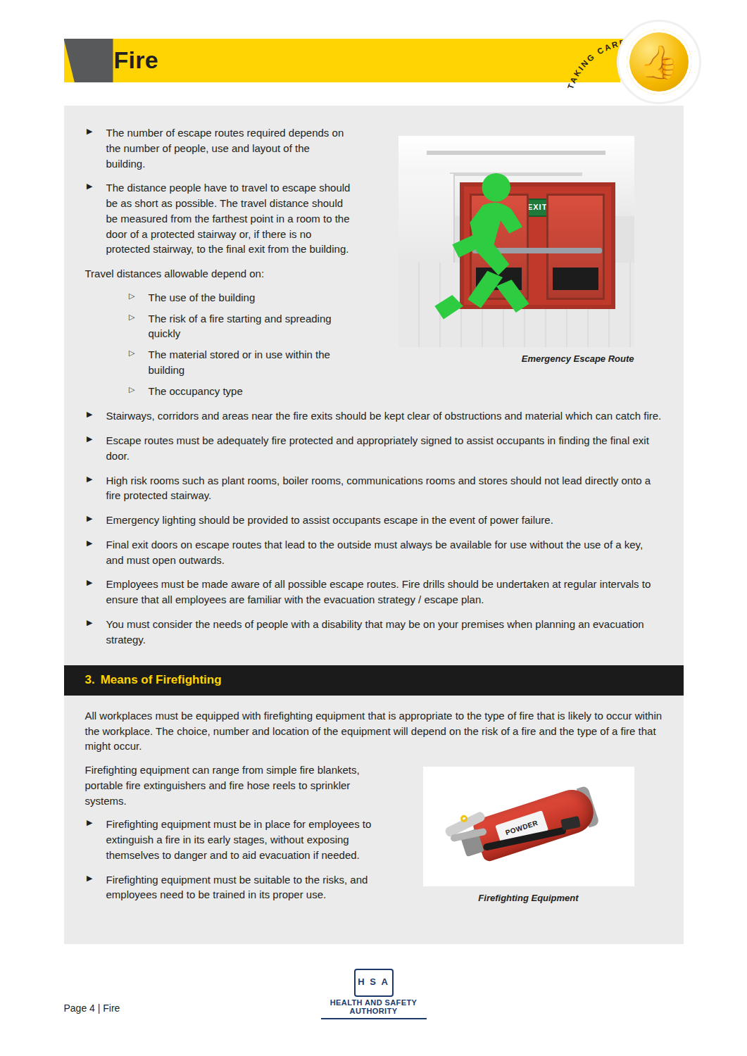▶
Fire
TAKING CARE OF BUSINESS
👍
The number of escape routes required depends on the number of people, use and layout of the building.
The distance people have to travel to escape should be as short as possible. The travel distance should be measured from the farthest point in a room to the door of a protected stairway or, if there is no protected stairway, to the final exit from the building.
Travel distances allowable depend on:
The use of the building
The risk of a fire starting and spreading quickly
The material stored or in use within the building
The occupancy type
EXIT
Emergency Escape Route
Stairways, corridors and areas near the fire exits should be kept clear of obstructions and material which can catch fire.
Escape routes must be adequately fire protected and appropriately signed to assist occupants in finding the final exit door.
High risk rooms such as plant rooms, boiler rooms, communications rooms and stores should not lead directly onto a fire protected stairway.
Emergency lighting should be provided to assist occupants escape in the event of power failure.
Final exit doors on escape routes that lead to the outside must always be available for use without the use of a key, and must open outwards.
Employees must be made aware of all possible escape routes. Fire drills should be undertaken at regular intervals to ensure that all employees are familiar with the evacuation strategy / escape plan.
You must consider the needs of people with a disability that may be on your premises when planning an evacuation strategy.
3. Means of Firefighting
All workplaces must be equipped with firefighting equipment that is appropriate to the type of fire that is likely to occur within the workplace. The choice, number and location of the equipment will depend on the risk of a fire and the type of a fire that might occur.
Firefighting equipment can range from simple fire blankets,
portable fire extinguishers and fire hose reels to sprinkler systems.
Firefighting equipment must be in place for employees to extinguish a fire in its early stages, without exposing themselves to danger and to aid evacuation if needed.
Firefighting equipment must be suitable to the risks, and employees need to be trained in its proper use.
POWDER
Firefighting Equipment
Page 4 | Fire
H S A
HEALTH AND SAFETY
AUTHORITY